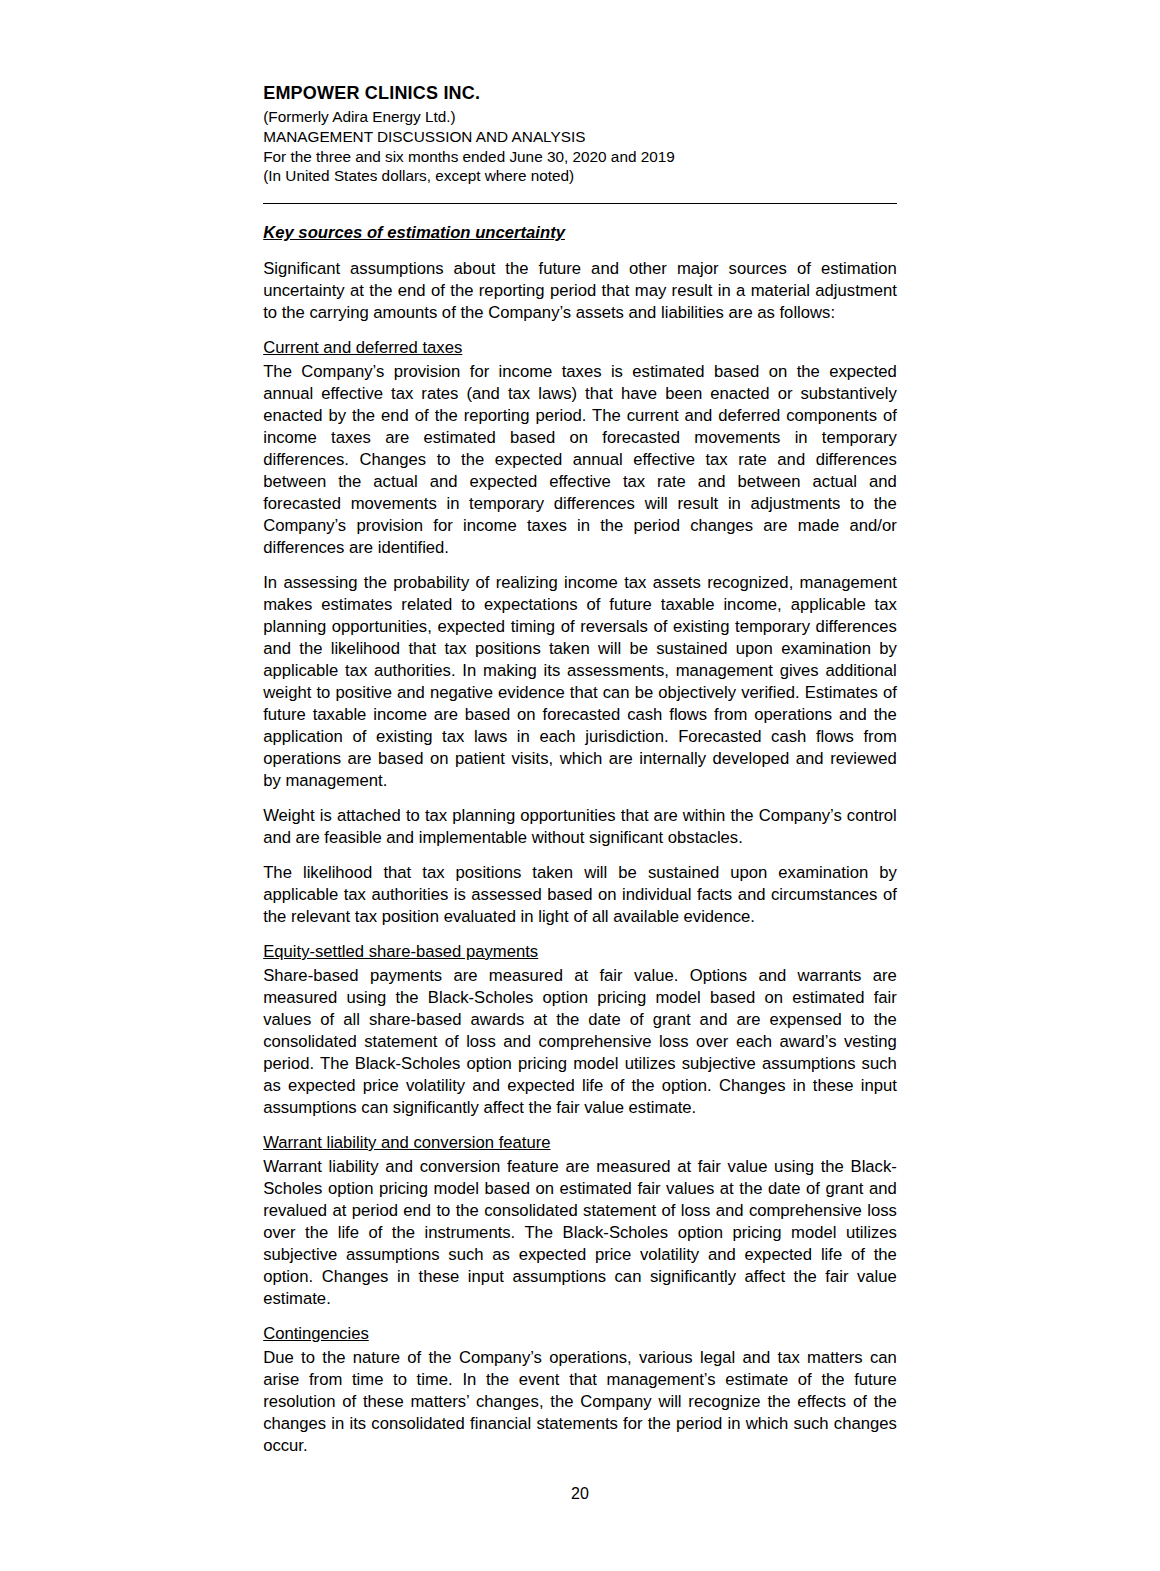EMPOWER CLINICS INC.
(Formerly Adira Energy Ltd.)
MANAGEMENT DISCUSSION AND ANALYSIS
For the three and six months ended June 30, 2020 and 2019
(In United States dollars, except where noted)
Key sources of estimation uncertainty
Significant assumptions about the future and other major sources of estimation uncertainty at the end of the reporting period that may result in a material adjustment to the carrying amounts of the Company’s assets and liabilities are as follows:
Current and deferred taxes
The Company’s provision for income taxes is estimated based on the expected annual effective tax rates (and tax laws) that have been enacted or substantively enacted by the end of the reporting period. The current and deferred components of income taxes are estimated based on forecasted movements in temporary differences. Changes to the expected annual effective tax rate and differences between the actual and expected effective tax rate and between actual and forecasted movements in temporary differences will result in adjustments to the Company’s provision for income taxes in the period changes are made and/or differences are identified.
In assessing the probability of realizing income tax assets recognized, management makes estimates related to expectations of future taxable income, applicable tax planning opportunities, expected timing of reversals of existing temporary differences and the likelihood that tax positions taken will be sustained upon examination by applicable tax authorities. In making its assessments, management gives additional weight to positive and negative evidence that can be objectively verified. Estimates of future taxable income are based on forecasted cash flows from operations and the application of existing tax laws in each jurisdiction. Forecasted cash flows from operations are based on patient visits, which are internally developed and reviewed by management.
Weight is attached to tax planning opportunities that are within the Company’s control and are feasible and implementable without significant obstacles.
The likelihood that tax positions taken will be sustained upon examination by applicable tax authorities is assessed based on individual facts and circumstances of the relevant tax position evaluated in light of all available evidence.
Equity-settled share-based payments
Share-based payments are measured at fair value. Options and warrants are measured using the Black-Scholes option pricing model based on estimated fair values of all share-based awards at the date of grant and are expensed to the consolidated statement of loss and comprehensive loss over each award’s vesting period. The Black-Scholes option pricing model utilizes subjective assumptions such as expected price volatility and expected life of the option. Changes in these input assumptions can significantly affect the fair value estimate.
Warrant liability and conversion feature
Warrant liability and conversion feature are measured at fair value using the Black-Scholes option pricing model based on estimated fair values at the date of grant and revalued at period end to the consolidated statement of loss and comprehensive loss over the life of the instruments. The Black-Scholes option pricing model utilizes subjective assumptions such as expected price volatility and expected life of the option. Changes in these input assumptions can significantly affect the fair value estimate.
Contingencies
Due to the nature of the Company’s operations, various legal and tax matters can arise from time to time. In the event that management’s estimate of the future resolution of these matters’ changes, the Company will recognize the effects of the changes in its consolidated financial statements for the period in which such changes occur.
20